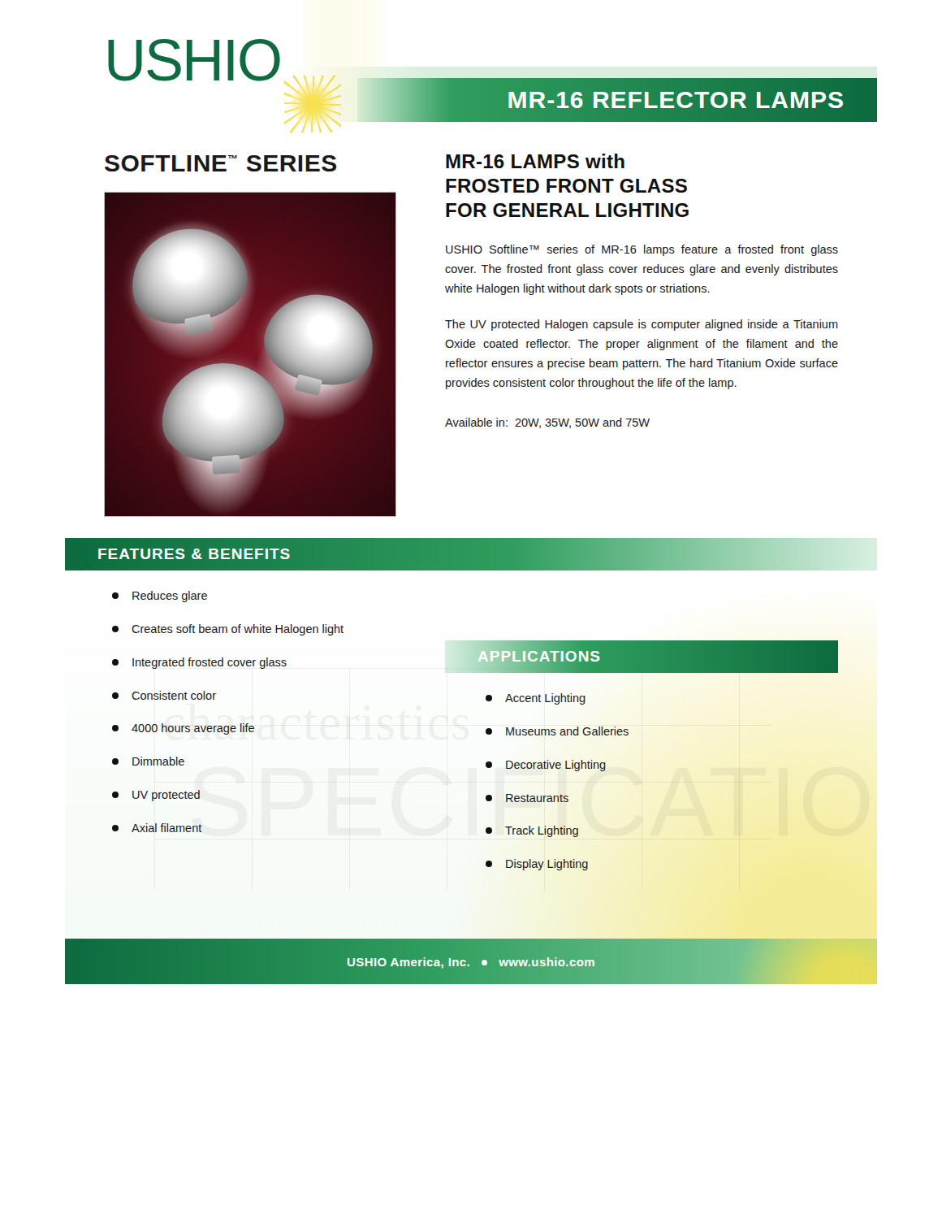USHIO
MR-16 Reflector Lamps
Softline™ Series
MR-16 LAMPS with
FROSTED FRONT GLASS
FOR GENERAL LIGHTING
USHIO Softline™ series of MR-16 lamps feature a frosted front glass cover. The frosted front glass cover reduces glare and evenly distributes white Halogen light without dark spots or striations.
The UV protected Halogen capsule is computer aligned inside a Titanium Oxide coated reflector. The proper alignment of the filament and the reflector ensures a precise beam pattern. The hard Titanium Oxide surface provides consistent color throughout the life of the lamp.
Available in: 20W, 35W, 50W and 75W
Features & Benefits
characteristics
SPECIFICATIO
Reduces glare
Creates soft beam of white Halogen light
Integrated frosted cover glass
Consistent color
4000 hours average life
Dimmable
UV protected
Axial filament
Applications
Accent Lighting
Museums and Galleries
Decorative Lighting
Restaurants
Track Lighting
Display Lighting
USHIO America, Inc. www.ushio.com